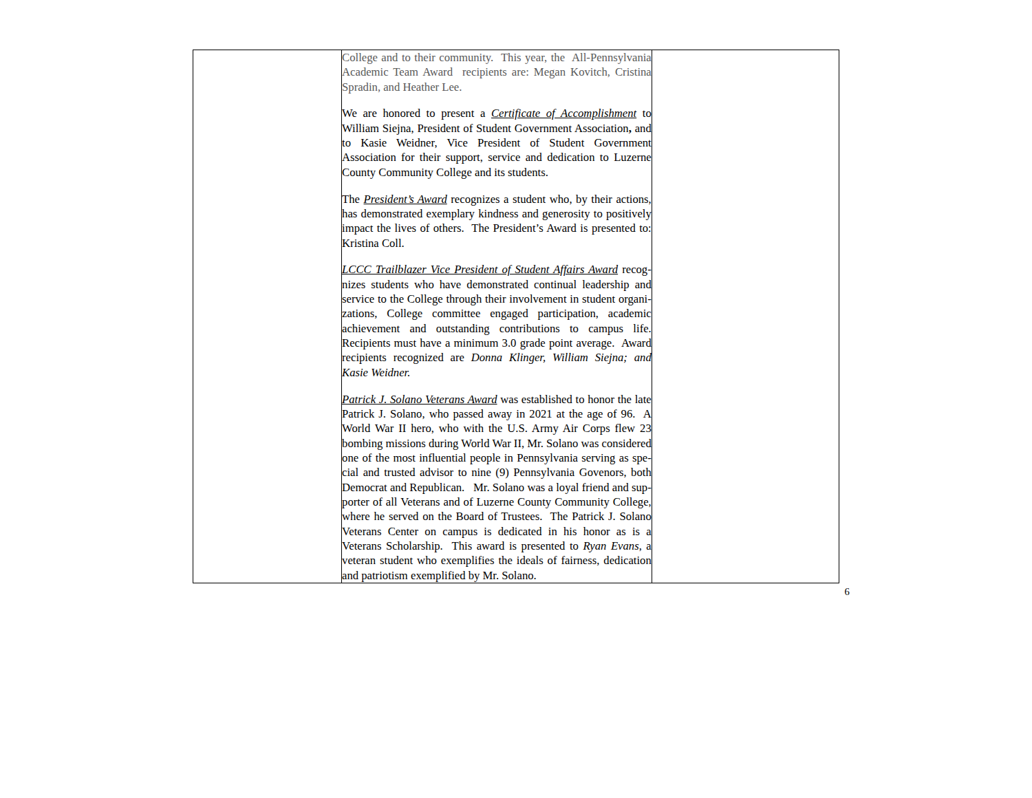| | College and to their community. This year, the All-Pennsylvania Academic Team Award recipients are: Megan Kovitch, Cristina Spradin, and Heather Lee. We are honored to present a Certificate of Accomplishment to William Siejna, President of Student Government Association , and to Kasie Weidner, Vice President of Student Government Association for their support, service and dedication to Luzerne County Community College and its students. The President’s Award recognizes a student who, by their actions, has demonstrated exemplary kindness and generosity to positively impact the lives of others. The President’s Award is presented to: Kristina Coll. LCCC Trailblazer Vice President of Student Affairs Award recognizes students who have demonstrated continual leadership and service to the College through their involvement in student organizations, College committee engaged participation, academic achievement and outstanding contributions to campus life. Recipients must have a minimum 3.0 grade point average. Award recipients recognized are Donna Klinger, William Siejna; and Kasie Weidner. Patrick J. Solano Veterans Award was established to honor the late Patrick J. Solano, who passed away in 2021 at the age of 96. A World War II hero, who with the U.S. Army Air Corps flew 23 bombing missions during World War II, Mr. Solano was considered one of the most influential people in Pennsylvania serving as special and trusted advisor to nine (9) Pennsylvania Govenors, both Democrat and Republican. Mr. Solano was a loyal friend and supporter of all Veterans and of Luzerne County Community College, where he served on the Board of Trustees. The Patrick J. Solano Veterans Center on campus is dedicated in his honor as is a Veterans Scholarship. This award is presented to Ryan Evans , a veteran student who exemplifies the ideals of fairness, dedication and patriotism exemplified by Mr. Solano. | |
6